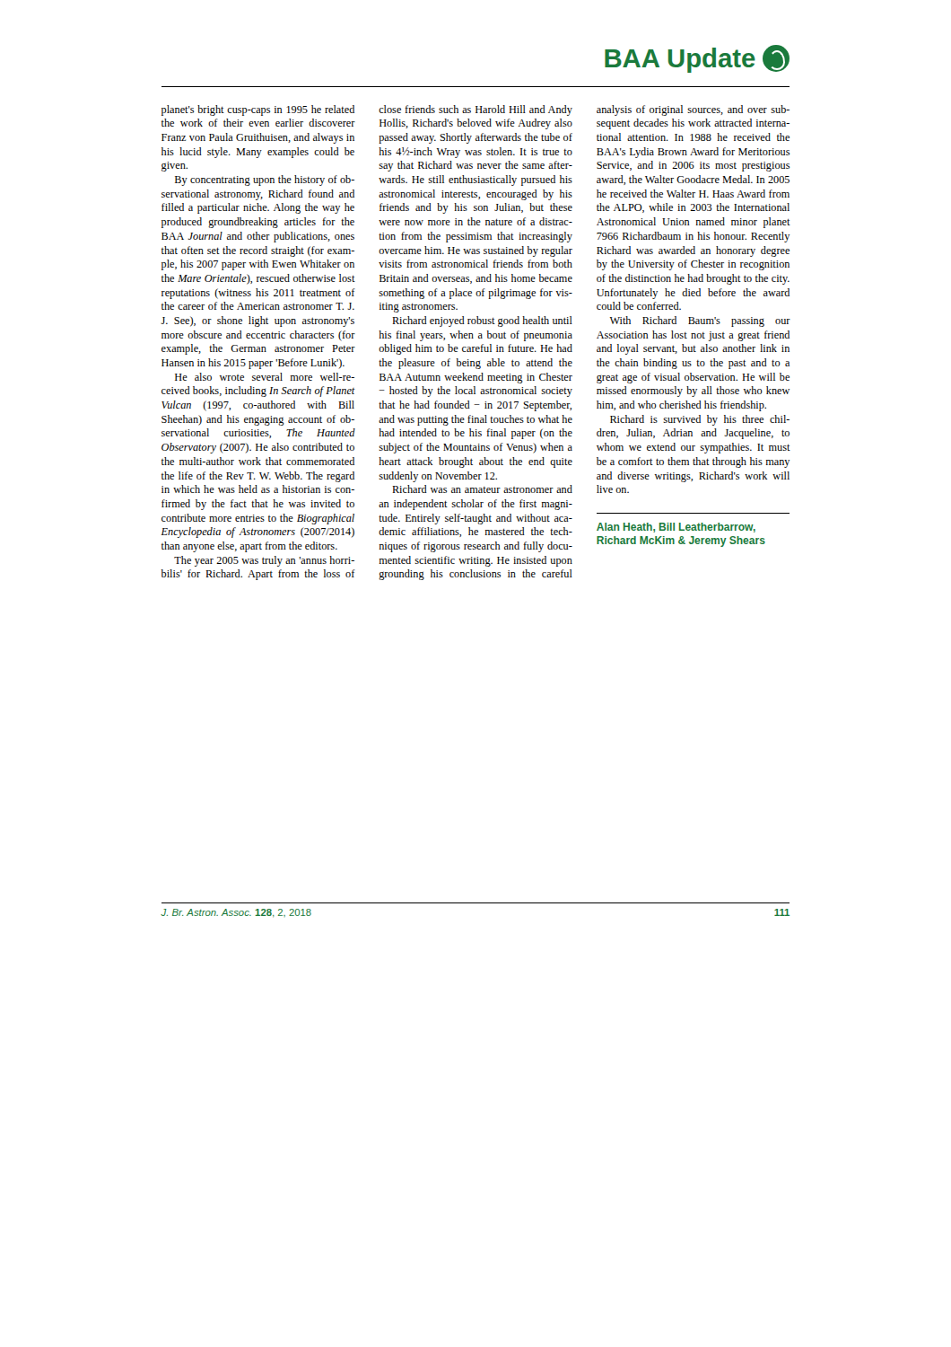BAA Update
planet's bright cusp-caps in 1995 he related the work of their even earlier discoverer Franz von Paula Gruithuisen, and always in his lucid style. Many examples could be given.
By concentrating upon the history of observational astronomy, Richard found and filled a particular niche. Along the way he produced groundbreaking articles for the BAA Journal and other publications, ones that often set the record straight (for example, his 2007 paper with Ewen Whitaker on the Mare Orientale), rescued otherwise lost reputations (witness his 2011 treatment of the career of the American astronomer T. J. J. See), or shone light upon astronomy's more obscure and eccentric characters (for example, the German astronomer Peter Hansen in his 2015 paper 'Before Lunik').
He also wrote several more well-received books, including In Search of Planet Vulcan (1997, co-authored with Bill Sheehan) and his engaging account of observational curiosities, The Haunted Observatory (2007). He also contributed to the multi-author work that commemorated the life of the Rev T. W. Webb. The regard in which he was held as a historian is confirmed by the fact that he was invited to contribute more entries to the Biographical Encyclopedia of Astronomers (2007/2014) than anyone else, apart from the editors.
The year 2005 was truly an 'annus horribilis' for Richard. Apart from the loss of close friends such as Harold Hill and Andy Hollis, Richard's beloved wife Audrey also passed away. Shortly afterwards the tube of his 4½-inch Wray was stolen. It is true to say that Richard was never the same afterwards. He still enthusiastically pursued his astronomical interests, encouraged by his friends and by his son Julian, but these were now more in the nature of a distraction from the pessimism that increasingly overcame him. He was sustained by regular visits from astronomical friends from both Britain and overseas, and his home became something of a place of pilgrimage for visiting astronomers.
Richard enjoyed robust good health until his final years, when a bout of pneumonia obliged him to be careful in future. He had the pleasure of being able to attend the BAA Autumn weekend meeting in Chester − hosted by the local astronomical society that he had founded − in 2017 September, and was putting the final touches to what he had intended to be his final paper (on the subject of the Mountains of Venus) when a heart attack brought about the end quite suddenly on November 12.
Richard was an amateur astronomer and an independent scholar of the first magnitude. Entirely self-taught and without academic affiliations, he mastered the techniques of rigorous research and fully documented scientific writing. He insisted upon grounding his conclusions in the careful analysis of original sources, and over subsequent decades his work attracted international attention. In 1988 he received the BAA's Lydia Brown Award for Meritorious Service, and in 2006 its most prestigious award, the Walter Goodacre Medal. In 2005 he received the Walter H. Haas Award from the ALPO, while in 2003 the International Astronomical Union named minor planet 7966 Richardbaum in his honour. Recently Richard was awarded an honorary degree by the University of Chester in recognition of the distinction he had brought to the city. Unfortunately he died before the award could be conferred.
With Richard Baum's passing our Association has lost not just a great friend and loyal servant, but also another link in the chain binding us to the past and to a great age of visual observation. He will be missed enormously by all those who knew him, and who cherished his friendship.
Richard is survived by his three children, Julian, Adrian and Jacqueline, to whom we extend our sympathies. It must be a comfort to them that through his many and diverse writings, Richard's work will live on.
Alan Heath, Bill Leatherbarrow, Richard McKim & Jeremy Shears
J. Br. Astron. Assoc. 128, 2, 2018
111